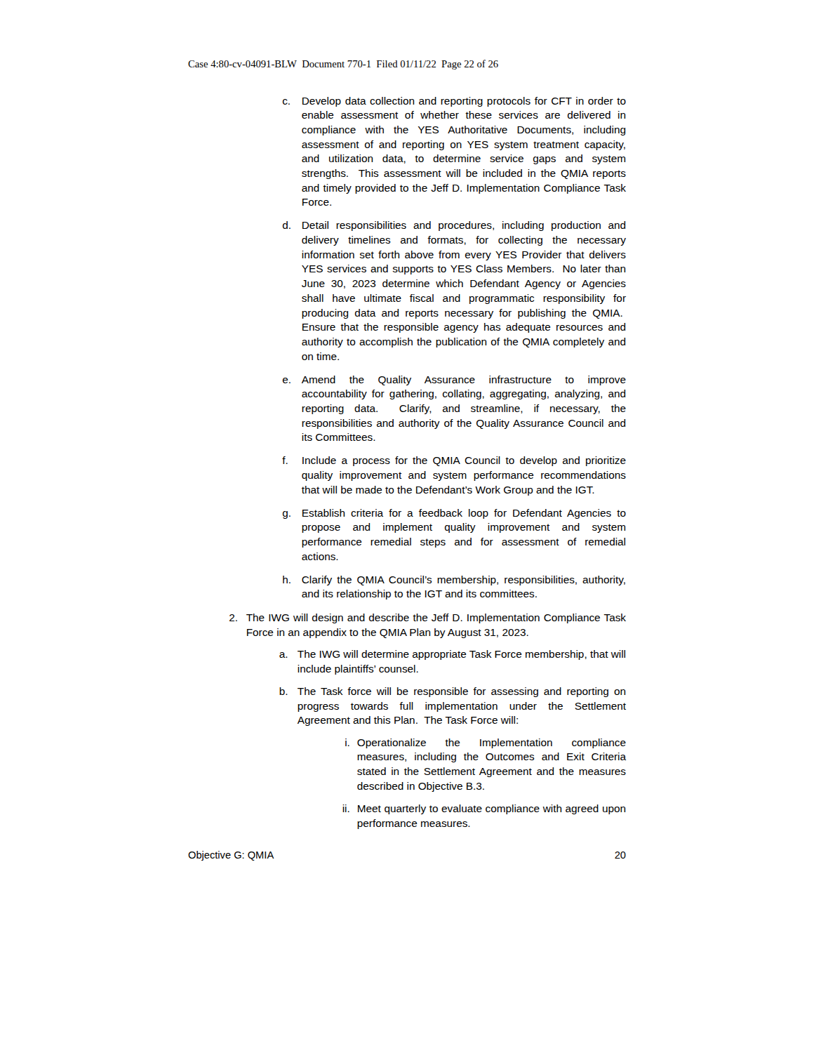Case 4:80-cv-04091-BLW Document 770-1 Filed 01/11/22 Page 22 of 26
c. Develop data collection and reporting protocols for CFT in order to enable assessment of whether these services are delivered in compliance with the YES Authoritative Documents, including assessment of and reporting on YES system treatment capacity, and utilization data, to determine service gaps and system strengths. This assessment will be included in the QMIA reports and timely provided to the Jeff D. Implementation Compliance Task Force.
d. Detail responsibilities and procedures, including production and delivery timelines and formats, for collecting the necessary information set forth above from every YES Provider that delivers YES services and supports to YES Class Members. No later than June 30, 2023 determine which Defendant Agency or Agencies shall have ultimate fiscal and programmatic responsibility for producing data and reports necessary for publishing the QMIA. Ensure that the responsible agency has adequate resources and authority to accomplish the publication of the QMIA completely and on time.
e. Amend the Quality Assurance infrastructure to improve accountability for gathering, collating, aggregating, analyzing, and reporting data. Clarify, and streamline, if necessary, the responsibilities and authority of the Quality Assurance Council and its Committees.
f. Include a process for the QMIA Council to develop and prioritize quality improvement and system performance recommendations that will be made to the Defendant’s Work Group and the IGT.
g. Establish criteria for a feedback loop for Defendant Agencies to propose and implement quality improvement and system performance remedial steps and for assessment of remedial actions.
h. Clarify the QMIA Council’s membership, responsibilities, authority, and its relationship to the IGT and its committees.
2. The IWG will design and describe the Jeff D. Implementation Compliance Task Force in an appendix to the QMIA Plan by August 31, 2023.
a. The IWG will determine appropriate Task Force membership, that will include plaintiffs’ counsel.
b. The Task force will be responsible for assessing and reporting on progress towards full implementation under the Settlement Agreement and this Plan. The Task Force will:
i. Operationalize the Implementation compliance measures, including the Outcomes and Exit Criteria stated in the Settlement Agreement and the measures described in Objective B.3.
ii. Meet quarterly to evaluate compliance with agreed upon performance measures.
Objective G: QMIA 20